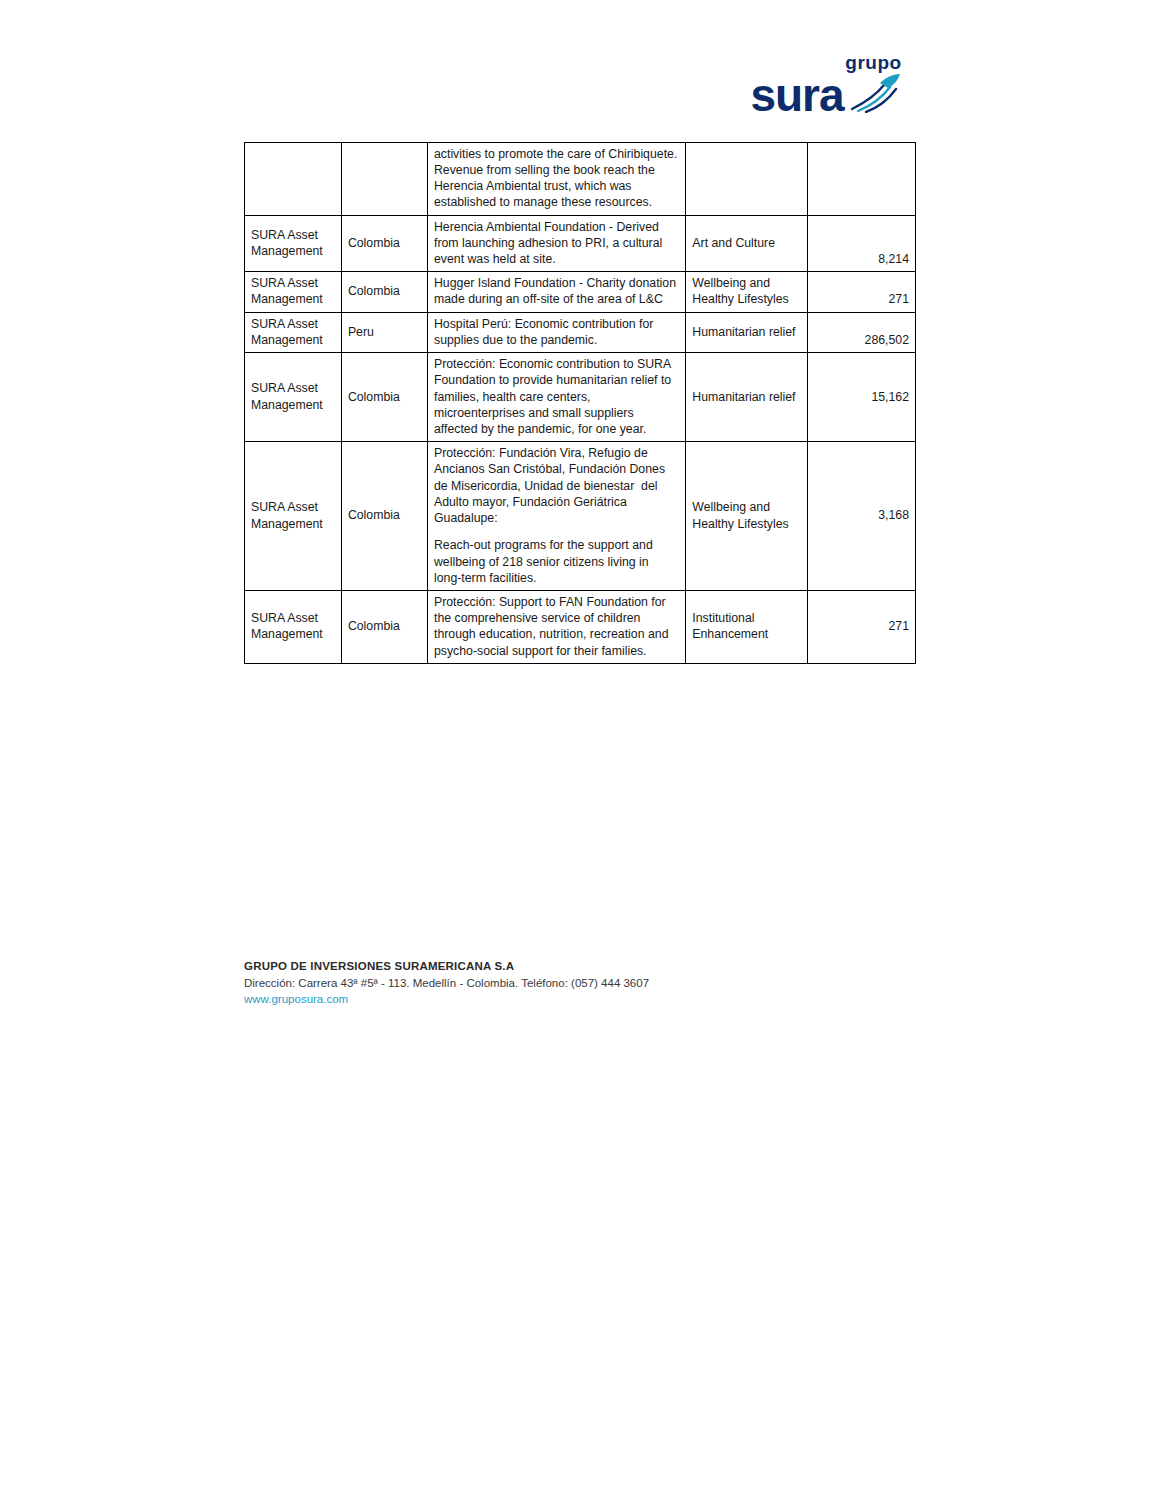grupo
sura
| | | activities to promote the care of Chiribiquete. Revenue from selling the book reach the Herencia Ambiental trust, which was established to manage these resources. | | |
| SURA Asset Management | Colombia | Herencia Ambiental Foundation - Derived from launching adhesion to PRI, a cultural event was held at site. | Art and Culture | 8,214 |
| SURA Asset Management | Colombia | Hugger Island Foundation - Charity donation made during an off-site of the area of L&C | Wellbeing and Healthy Lifestyles | 271 |
| SURA Asset Management | Peru | Hospital Perú: Economic contribution for supplies due to the pandemic. | Humanitarian relief | 286,502 |
| SURA Asset Management | Colombia | Protección: Economic contribution to SURA Foundation to provide humanitarian relief to families, health care centers, microenterprises and small suppliers affected by the pandemic, for one year. | Humanitarian relief | 15,162 |
| SURA Asset Management | Colombia | Protección: Fundación Vira, Refugio de Ancianos San Cristóbal, Fundación Dones de Misericordia, Unidad de bienestar del Adulto mayor, Fundación Geriátrica Guadalupe: Reach-out programs for the support and wellbeing of 218 senior citizens living in long-term facilities. | Wellbeing and Healthy Lifestyles | 3,168 |
| SURA Asset Management | Colombia | Protección: Support to FAN Foundation for the comprehensive service of children through education, nutrition, recreation and psycho-social support for their families. | Institutional Enhancement | 271 |
GRUPO DE INVERSIONES SURAMERICANA S.A
Dirección: Carrera 43ª #5ª - 113. Medellín - Colombia. Teléfono: (057) 444 3607
www.gruposura.com